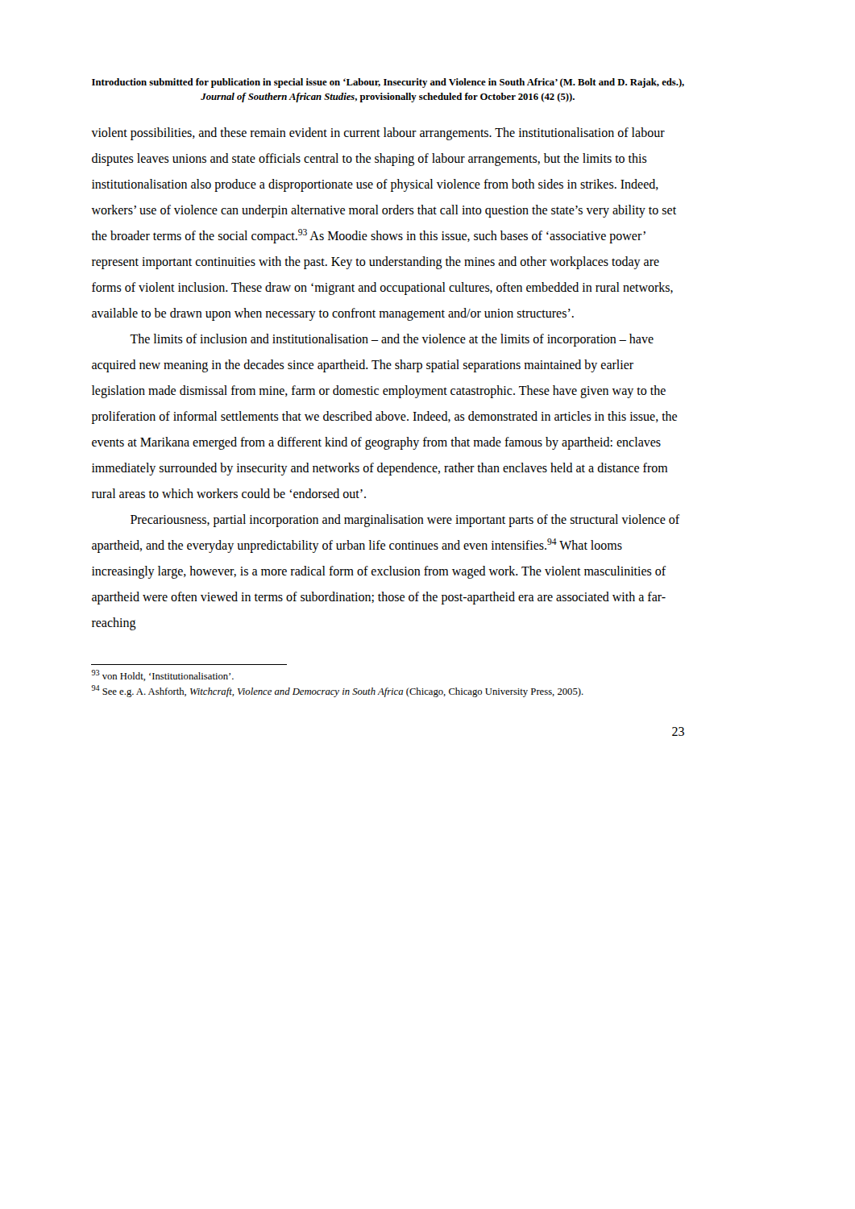Introduction submitted for publication in special issue on ‘Labour, Insecurity and Violence in South Africa’ (M. Bolt and D. Rajak, eds.), Journal of Southern African Studies, provisionally scheduled for October 2016 (42 (5)).
violent possibilities, and these remain evident in current labour arrangements. The institutionalisation of labour disputes leaves unions and state officials central to the shaping of labour arrangements, but the limits to this institutionalisation also produce a disproportionate use of physical violence from both sides in strikes. Indeed, workers’ use of violence can underpin alternative moral orders that call into question the state’s very ability to set the broader terms of the social compact.93 As Moodie shows in this issue, such bases of ‘associative power’ represent important continuities with the past. Key to understanding the mines and other workplaces today are forms of violent inclusion. These draw on ‘migrant and occupational cultures, often embedded in rural networks, available to be drawn upon when necessary to confront management and/or union structures’.
The limits of inclusion and institutionalisation – and the violence at the limits of incorporation – have acquired new meaning in the decades since apartheid. The sharp spatial separations maintained by earlier legislation made dismissal from mine, farm or domestic employment catastrophic. These have given way to the proliferation of informal settlements that we described above. Indeed, as demonstrated in articles in this issue, the events at Marikana emerged from a different kind of geography from that made famous by apartheid: enclaves immediately surrounded by insecurity and networks of dependence, rather than enclaves held at a distance from rural areas to which workers could be ‘endorsed out’.
Precariousness, partial incorporation and marginalisation were important parts of the structural violence of apartheid, and the everyday unpredictability of urban life continues and even intensifies.94 What looms increasingly large, however, is a more radical form of exclusion from waged work. The violent masculinities of apartheid were often viewed in terms of subordination; those of the post-apartheid era are associated with a far-reaching
93 von Holdt, ‘Institutionalisation’.
94 See e.g. A. Ashforth, Witchcraft, Violence and Democracy in South Africa (Chicago, Chicago University Press, 2005).
23